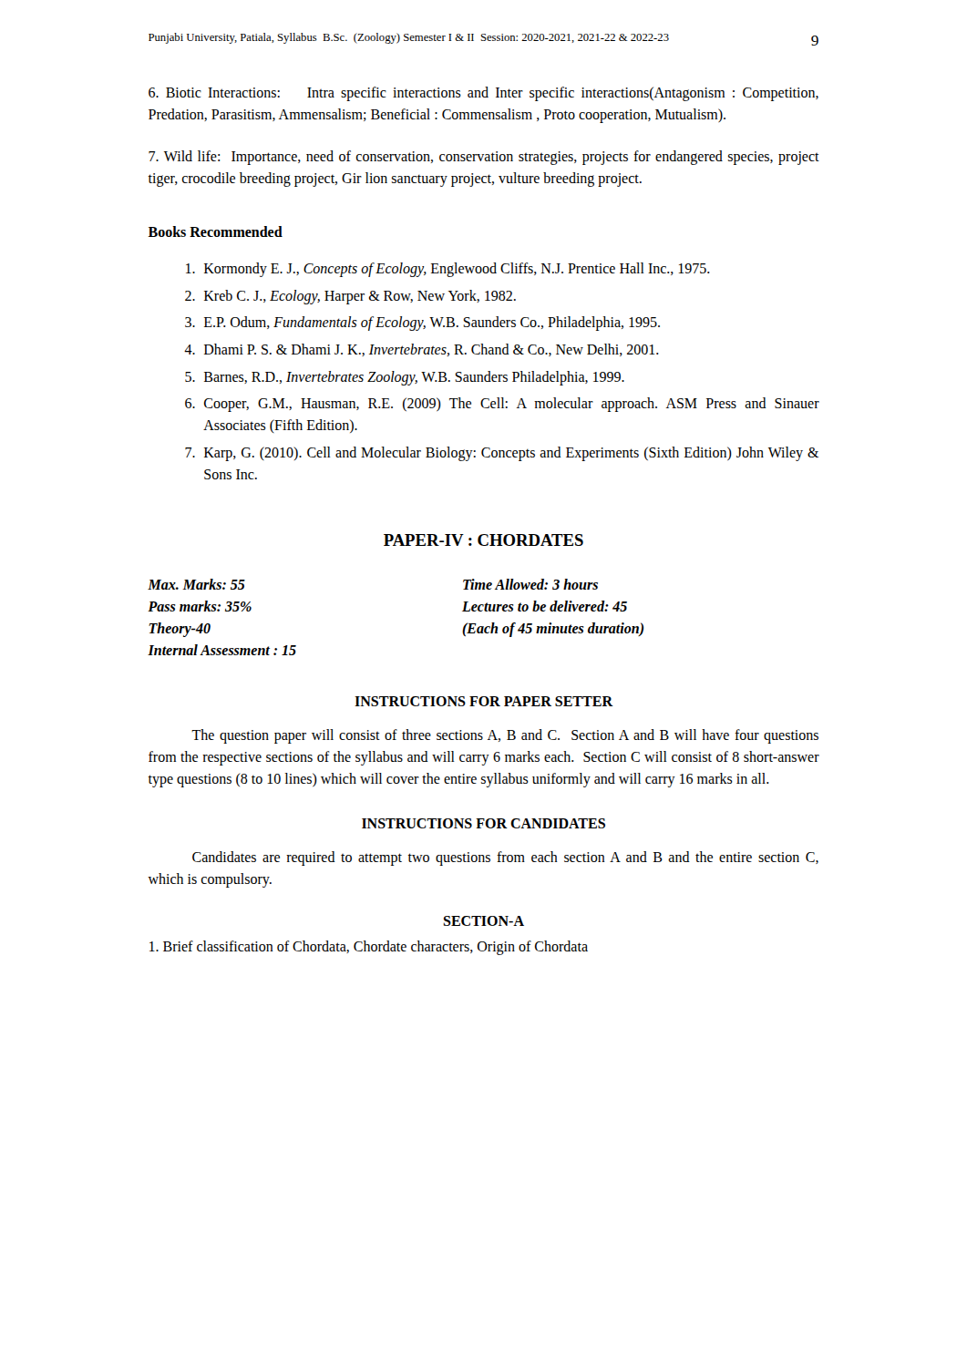Punjabi University, Patiala, Syllabus B.Sc. (Zoology) Semester I & II Session: 2020-2021, 2021-22 & 2022-23
9
6. Biotic Interactions: Intra specific interactions and Inter specific interactions(Antagonism : Competition, Predation, Parasitism, Ammensalism; Beneficial : Commensalism , Proto cooperation, Mutualism).
7. Wild life: Importance, need of conservation, conservation strategies, projects for endangered species, project tiger, crocodile breeding project, Gir lion sanctuary project, vulture breeding project.
Books Recommended
Kormondy E. J., Concepts of Ecology, Englewood Cliffs, N.J. Prentice Hall Inc., 1975.
Kreb C. J., Ecology, Harper & Row, New York, 1982.
E.P. Odum, Fundamentals of Ecology, W.B. Saunders Co., Philadelphia, 1995.
Dhami P. S. & Dhami J. K., Invertebrates, R. Chand & Co., New Delhi, 2001.
Barnes, R.D., Invertebrates Zoology, W.B. Saunders Philadelphia, 1999.
Cooper, G.M., Hausman, R.E. (2009) The Cell: A molecular approach. ASM Press and Sinauer Associates (Fifth Edition).
Karp, G. (2010). Cell and Molecular Biology: Concepts and Experiments (Sixth Edition) John Wiley & Sons Inc.
PAPER-IV : CHORDATES
| Max. Marks: 55 | Time Allowed: 3 hours |
| Pass marks: 35% | Lectures to be delivered: 45 |
| Theory-40 | (Each of 45 minutes duration) |
| Internal Assessment : 15 | |
INSTRUCTIONS FOR PAPER SETTER
The question paper will consist of three sections A, B and C. Section A and B will have four questions from the respective sections of the syllabus and will carry 6 marks each. Section C will consist of 8 short-answer type questions (8 to 10 lines) which will cover the entire syllabus uniformly and will carry 16 marks in all.
INSTRUCTIONS FOR CANDIDATES
Candidates are required to attempt two questions from each section A and B and the entire section C, which is compulsory.
SECTION-A
1. Brief classification of Chordata, Chordate characters, Origin of Chordata